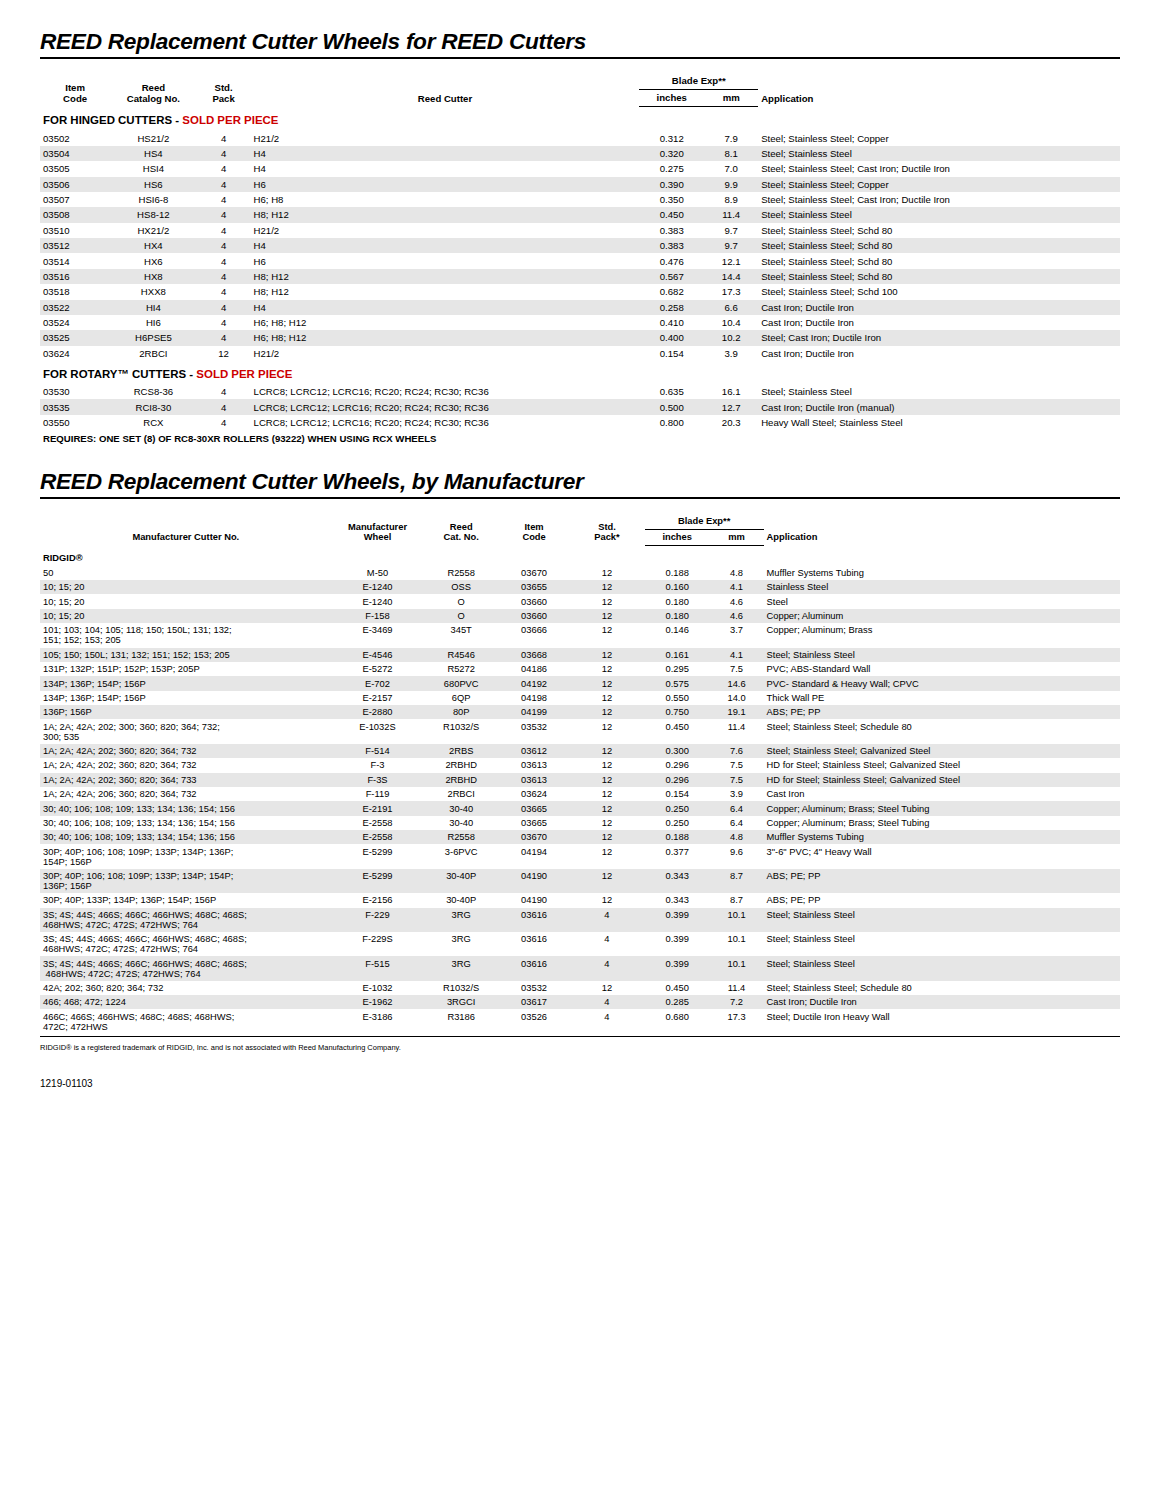REED Replacement Cutter Wheels for REED Cutters
| Item Code | Reed Catalog No. | Std. Pack | Reed Cutter | Blade Exp** | Application |
| --- | --- | --- | --- | --- | --- |
| inches | mm |
| FOR HINGED CUTTERS - SOLD PER PIECE |
| 03502 | HS21/2 | 4 | H21/2 | 0.312 | 7.9 | Steel; Stainless Steel; Copper |
| 03504 | HS4 | 4 | H4 | 0.320 | 8.1 | Steel; Stainless Steel |
| 03505 | HSI4 | 4 | H4 | 0.275 | 7.0 | Steel; Stainless Steel; Cast Iron; Ductile Iron |
| 03506 | HS6 | 4 | H6 | 0.390 | 9.9 | Steel; Stainless Steel; Copper |
| 03507 | HSI6-8 | 4 | H6; H8 | 0.350 | 8.9 | Steel; Stainless Steel; Cast Iron; Ductile Iron |
| 03508 | HS8-12 | 4 | H8; H12 | 0.450 | 11.4 | Steel; Stainless Steel |
| 03510 | HX21/2 | 4 | H21/2 | 0.383 | 9.7 | Steel; Stainless Steel; Schd 80 |
| 03512 | HX4 | 4 | H4 | 0.383 | 9.7 | Steel; Stainless Steel; Schd 80 |
| 03514 | HX6 | 4 | H6 | 0.476 | 12.1 | Steel; Stainless Steel; Schd 80 |
| 03516 | HX8 | 4 | H8; H12 | 0.567 | 14.4 | Steel; Stainless Steel; Schd 80 |
| 03518 | HXX8 | 4 | H8; H12 | 0.682 | 17.3 | Steel; Stainless Steel; Schd 100 |
| 03522 | HI4 | 4 | H4 | 0.258 | 6.6 | Cast Iron; Ductile Iron |
| 03524 | HI6 | 4 | H6; H8; H12 | 0.410 | 10.4 | Cast Iron; Ductile Iron |
| 03525 | H6PSE5 | 4 | H6; H8; H12 | 0.400 | 10.2 | Steel; Cast Iron; Ductile Iron |
| 03624 | 2RBCI | 12 | H21/2 | 0.154 | 3.9 | Cast Iron; Ductile Iron |
| FOR ROTARY™ CUTTERS - SOLD PER PIECE |
| 03530 | RCS8-36 | 4 | LCRC8; LCRC12; LCRC16; RC20; RC24; RC30; RC36 | 0.635 | 16.1 | Steel; Stainless Steel |
| 03535 | RCI8-30 | 4 | LCRC8; LCRC12; LCRC16; RC20; RC24; RC30; RC36 | 0.500 | 12.7 | Cast Iron; Ductile Iron (manual) |
| 03550 | RCX | 4 | LCRC8; LCRC12; LCRC16; RC20; RC24; RC30; RC36 | 0.800 | 20.3 | Heavy Wall Steel; Stainless Steel |
| REQUIRES: ONE SET (8) OF RC8-30XR ROLLERS (93222) WHEN USING RCX WHEELS |
REED Replacement Cutter Wheels, by Manufacturer
| Manufacturer Cutter No. | Manufacturer Wheel | Reed Cat. No. | Item Code | Std. Pack* | Blade Exp** | Application |
| --- | --- | --- | --- | --- | --- | --- |
| inches | mm |
| RIDGID® |
| 50 | M-50 | R2558 | 03670 | 12 | 0.188 | 4.8 | Muffler Systems Tubing |
| 10; 15; 20 | E-1240 | OSS | 03655 | 12 | 0.160 | 4.1 | Stainless Steel |
| 10; 15; 20 | E-1240 | O | 03660 | 12 | 0.180 | 4.6 | Steel |
| 10; 15; 20 | F-158 | O | 03660 | 12 | 0.180 | 4.6 | Copper; Aluminum |
| 101; 103; 104; 105; 118; 150; 150L; 131; 132; 151; 152; 153; 205 | E-3469 | 345T | 03666 | 12 | 0.146 | 3.7 | Copper; Aluminum; Brass |
| 105; 150; 150L; 131; 132; 151; 152; 153; 205 | E-4546 | R4546 | 03668 | 12 | 0.161 | 4.1 | Steel; Stainless Steel |
| 131P; 132P; 151P; 152P; 153P; 205P | E-5272 | R5272 | 04186 | 12 | 0.295 | 7.5 | PVC; ABS-Standard Wall |
| 134P; 136P; 154P; 156P | E-702 | 680PVC | 04192 | 12 | 0.575 | 14.6 | PVC- Standard & Heavy Wall; CPVC |
| 134P; 136P; 154P; 156P | E-2157 | 6QP | 04198 | 12 | 0.550 | 14.0 | Thick Wall PE |
| 136P; 156P | E-2880 | 80P | 04199 | 12 | 0.750 | 19.1 | ABS; PE; PP |
| 1A; 2A; 42A; 202; 300; 360; 820; 364; 732; 300; 535 | E-1032S | R1032/S | 03532 | 12 | 0.450 | 11.4 | Steel; Stainless Steel; Schedule 80 |
| 1A; 2A; 42A; 202; 360; 820; 364; 732 | F-514 | 2RBS | 03612 | 12 | 0.300 | 7.6 | Steel; Stainless Steel; Galvanized Steel |
| 1A; 2A; 42A; 202; 360; 820; 364; 732 | F-3 | 2RBHD | 03613 | 12 | 0.296 | 7.5 | HD for Steel; Stainless Steel; Galvanized Steel |
| 1A; 2A; 42A; 202; 360; 820; 364; 733 | F-3S | 2RBHD | 03613 | 12 | 0.296 | 7.5 | HD for Steel; Stainless Steel; Galvanized Steel |
| 1A; 2A; 42A; 206; 360; 820; 364; 732 | F-119 | 2RBCI | 03624 | 12 | 0.154 | 3.9 | Cast Iron |
| 30; 40; 106; 108; 109; 133; 134; 136; 154; 156 | E-2191 | 30-40 | 03665 | 12 | 0.250 | 6.4 | Copper; Aluminum; Brass; Steel Tubing |
| 30; 40; 106; 108; 109; 133; 134; 136; 154; 156 | E-2558 | 30-40 | 03665 | 12 | 0.250 | 6.4 | Copper; Aluminum; Brass; Steel Tubing |
| 30; 40; 106; 108; 109; 133; 134; 154; 136; 156 | E-2558 | R2558 | 03670 | 12 | 0.188 | 4.8 | Muffler Systems Tubing |
| 30P; 40P; 106; 108; 109P; 133P; 134P; 136P; 154P; 156P | E-5299 | 3-6PVC | 04194 | 12 | 0.377 | 9.6 | 3"-6" PVC; 4" Heavy Wall |
| 30P; 40P; 106; 108; 109P; 133P; 134P; 154P; 136P; 156P | E-5299 | 30-40P | 04190 | 12 | 0.343 | 8.7 | ABS; PE; PP |
| 30P; 40P; 133P; 134P; 136P; 154P; 156P | E-2156 | 30-40P | 04190 | 12 | 0.343 | 8.7 | ABS; PE; PP |
| 3S; 4S; 44S; 466S; 466C; 466HWS; 468C; 468S; 468HWS; 472C; 472S; 472HWS; 764 | F-229 | 3RG | 03616 | 4 | 0.399 | 10.1 | Steel; Stainless Steel |
| 3S; 4S; 44S; 466S; 466C; 466HWS; 468C; 468S; 468HWS; 472C; 472S; 472HWS; 764 | F-229S | 3RG | 03616 | 4 | 0.399 | 10.1 | Steel; Stainless Steel |
| 3S; 4S; 44S; 466S; 466C; 466HWS; 468C; 468S; 468HWS; 472C; 472S; 472HWS; 764 | F-515 | 3RG | 03616 | 4 | 0.399 | 10.1 | Steel; Stainless Steel |
| 42A; 202; 360; 820; 364; 732 | E-1032 | R1032/S | 03532 | 12 | 0.450 | 11.4 | Steel; Stainless Steel; Schedule 80 |
| 466; 468; 472; 1224 | E-1962 | 3RGCI | 03617 | 4 | 0.285 | 7.2 | Cast Iron; Ductile Iron |
| 466C; 466S; 466HWS; 468C; 468S; 468HWS; 472C; 472HWS | E-3186 | R3186 | 03526 | 4 | 0.680 | 17.3 | Steel; Ductile Iron Heavy Wall |
RIDGID® is a registered trademark of RIDGID, Inc. and is not associated with Reed Manufacturing Company.
1219-01103